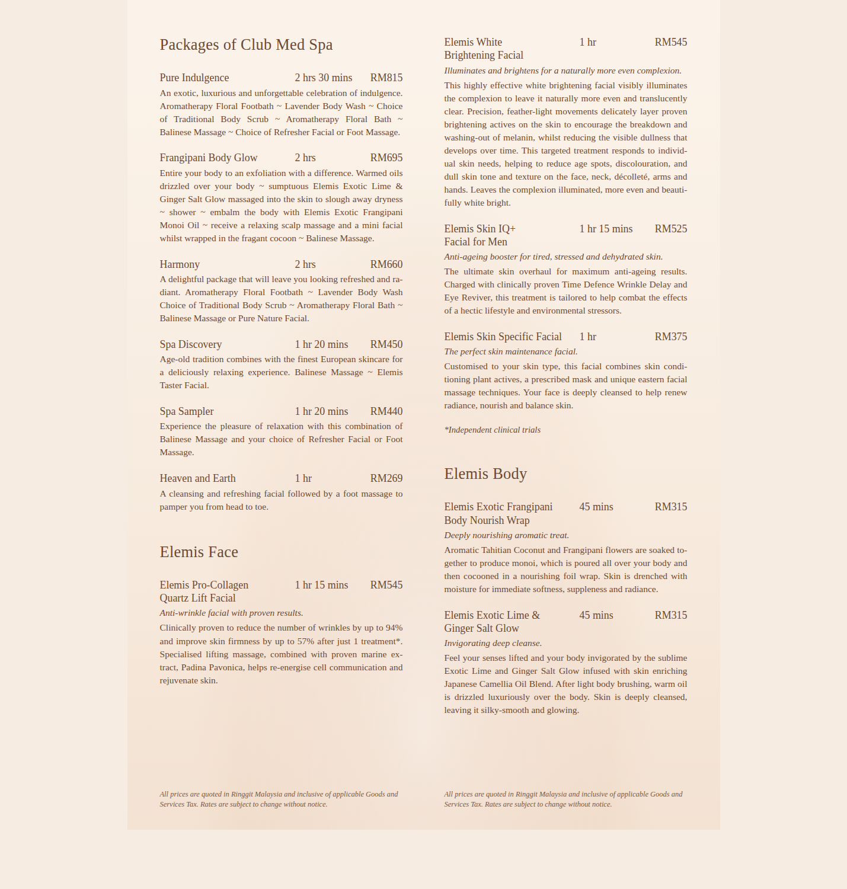Packages of Club Med Spa
Pure Indulgence 2 hrs 30 mins RM815
An exotic, luxurious and unforgettable celebration of indulgence. Aromatherapy Floral Footbath ~ Lavender Body Wash ~ Choice of Traditional Body Scrub ~ Aromatherapy Floral Bath ~ Balinese Massage ~ Choice of Refresher Facial or Foot Massage.
Frangipani Body Glow 2 hrs RM695
Entire your body to an exfoliation with a difference. Warmed oils drizzled over your body ~ sumptuous Elemis Exotic Lime & Ginger Salt Glow massaged into the skin to slough away dryness ~ shower ~ embalm the body with Elemis Exotic Frangipani Monoi Oil ~ receive a relaxing scalp massage and a mini facial whilst wrapped in the fragant cocoon ~ Balinese Massage.
Harmony 2 hrs RM660
A delightful package that will leave you looking refreshed and radiant. Aromatherapy Floral Footbath ~ Lavender Body Wash Choice of Traditional Body Scrub ~ Aromatherapy Floral Bath ~ Balinese Massage or Pure Nature Facial.
Spa Discovery 1 hr 20 mins RM450
Age-old tradition combines with the finest European skincare for a deliciously relaxing experience. Balinese Massage ~ Elemis Taster Facial.
Spa Sampler 1 hr 20 mins RM440
Experience the pleasure of relaxation with this combination of Balinese Massage and your choice of Refresher Facial or Foot Massage.
Heaven and Earth 1 hr RM269
A cleansing and refreshing facial followed by a foot massage to pamper you from head to toe.
Elemis Face
Elemis Pro-Collagen
Quartz Lift Facial 1 hr 15 mins RM545
Anti-wrinkle facial with proven results.
Clinically proven to reduce the number of wrinkles by up to 94% and improve skin firmness by up to 57% after just 1 treatment*. Specialised lifting massage, combined with proven marine extract, Padina Pavonica, helps re-energise cell communication and rejuvenate skin.
Elemis White
Brightening Facial 1 hr RM545
Illuminates and brightens for a naturally more even complexion.
This highly effective white brightening facial visibly illuminates the complexion to leave it naturally more even and translucently clear. Precision, feather-light movements delicately layer proven brightening actives on the skin to encourage the breakdown and washing-out of melanin, whilst reducing the visible dullness that develops over time. This targeted treatment responds to individual skin needs, helping to reduce age spots, discolouration, and dull skin tone and texture on the face, neck, décolleté, arms and hands. Leaves the complexion illuminated, more even and beautifully white bright.
Elemis Skin IQ+
Facial for Men 1 hr 15 mins RM525
Anti-ageing booster for tired, stressed and dehydrated skin.
The ultimate skin overhaul for maximum anti-ageing results. Charged with clinically proven Time Defence Wrinkle Delay and Eye Reviver, this treatment is tailored to help combat the effects of a hectic lifestyle and environmental stressors.
Elemis Skin Specific Facial 1 hr RM375
The perfect skin maintenance facial.
Customised to your skin type, this facial combines skin conditioning plant actives, a prescribed mask and unique eastern facial massage techniques. Your face is deeply cleansed to help renew radiance, nourish and balance skin.
*Independent clinical trials
Elemis Body
Elemis Exotic Frangipani
Body Nourish Wrap 45 mins RM315
Deeply nourishing aromatic treat.
Aromatic Tahitian Coconut and Frangipani flowers are soaked together to produce monoi, which is poured all over your body and then cocooned in a nourishing foil wrap. Skin is drenched with moisture for immediate softness, suppleness and radiance.
Elemis Exotic Lime &
Ginger Salt Glow 45 mins RM315
Invigorating deep cleanse.
Feel your senses lifted and your body invigorated by the sublime Exotic Lime and Ginger Salt Glow infused with skin enriching Japanese Camellia Oil Blend. After light body brushing, warm oil is drizzled luxuriously over the body. Skin is deeply cleansed, leaving it silky-smooth and glowing.
All prices are quoted in Ringgit Malaysia and inclusive of applicable Goods and Services Tax. Rates are subject to change without notice.
All prices are quoted in Ringgit Malaysia and inclusive of applicable Goods and Services Tax. Rates are subject to change without notice.